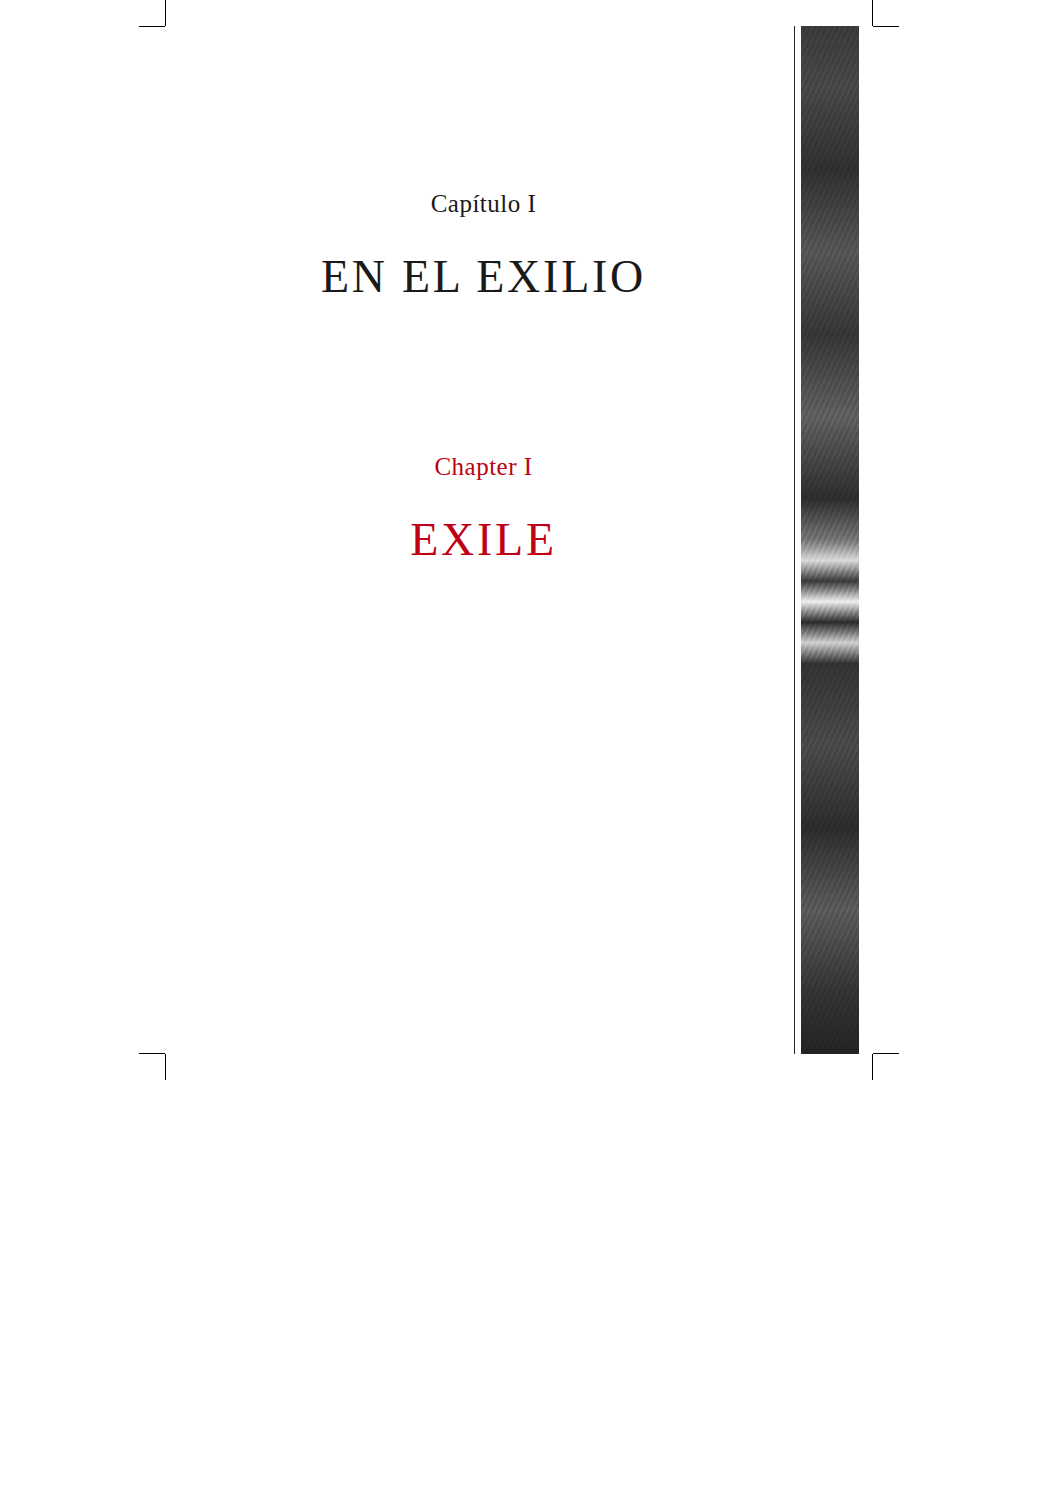Capítulo I
EN EL EXILIO
Chapter I
EXILE